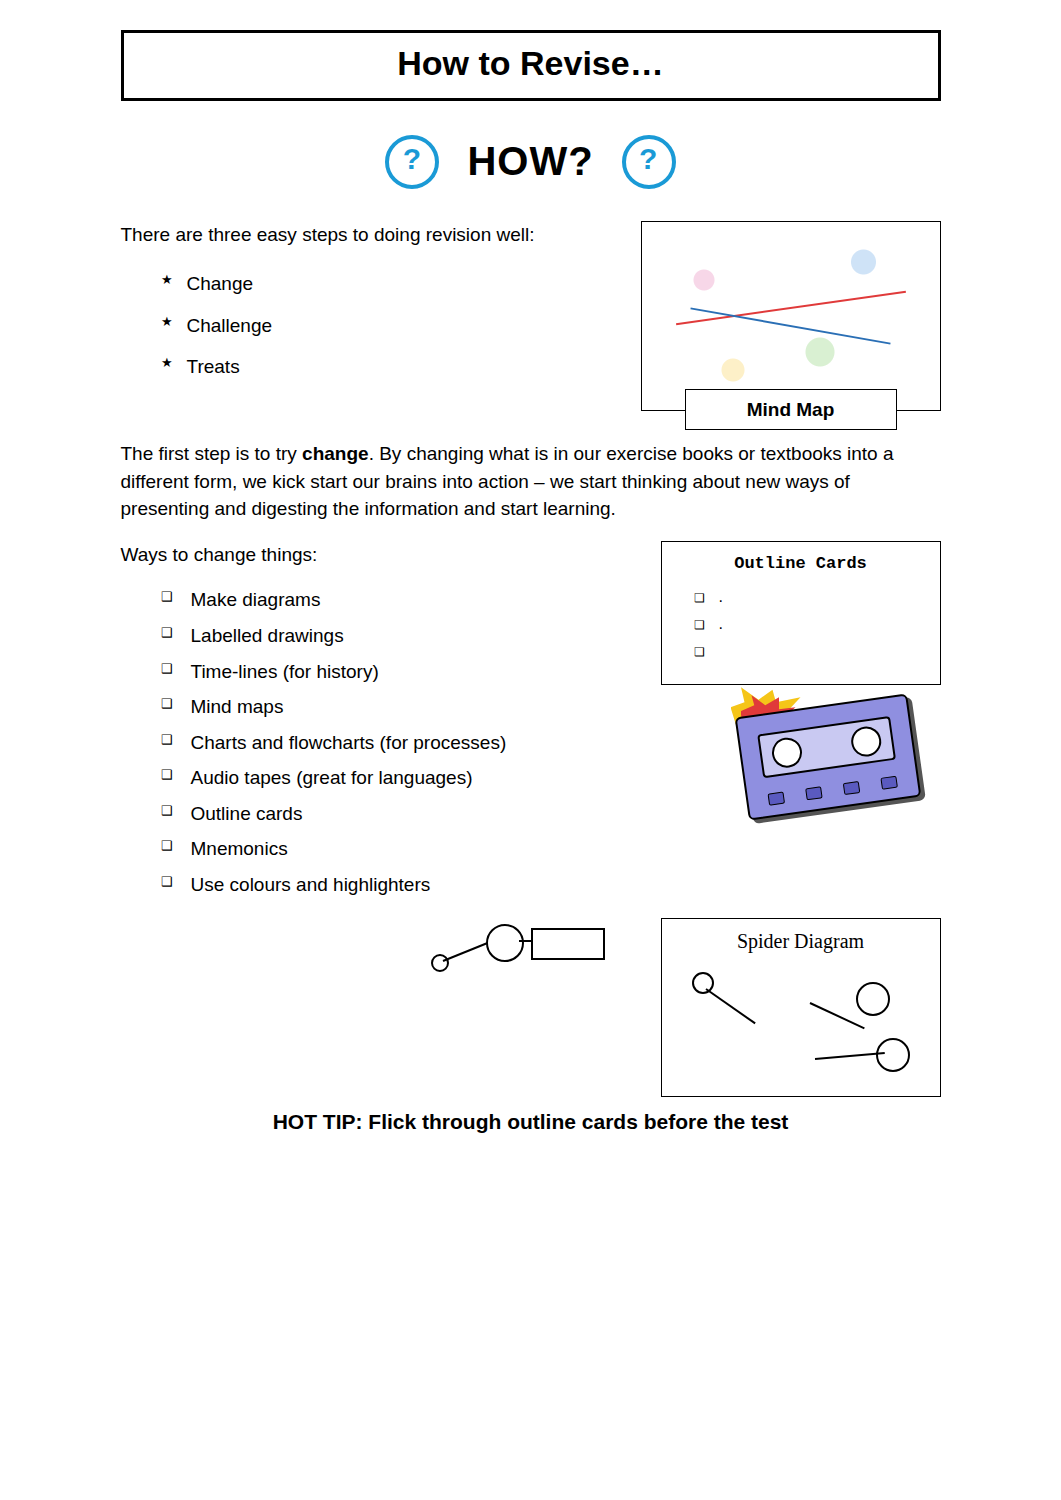How to Revise…
?HOW??
Mind Map
There are three easy steps to doing revision well:
Change
Challenge
Treats
The first step is to try change. By changing what is in our exercise books or textbooks into a different form, we kick start our brains into action – we start thinking about new ways of presenting and digesting the information and start learning.
Outline Cards
.
.
Ways to change things:
Make diagrams
Labelled drawings
Time-lines (for history)
Mind maps
Charts and flowcharts (for processes)
Audio tapes (great for languages)
Outline cards
Mnemonics
Use colours and highlighters
Spider Diagram
HOT TIP: Flick through outline cards before the test